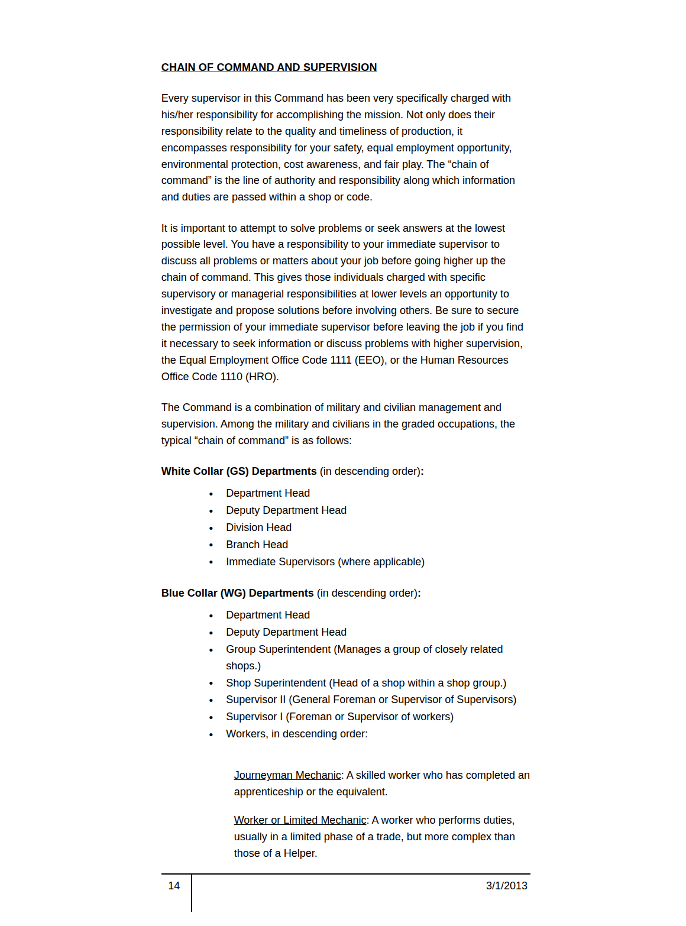CHAIN OF COMMAND AND SUPERVISION
Every supervisor in this Command has been very specifically charged with his/her responsibility for accomplishing the mission. Not only does their responsibility relate to the quality and timeliness of production, it encompasses responsibility for your safety, equal employment opportunity, environmental protection, cost awareness, and fair play. The “chain of command” is the line of authority and responsibility along which information and duties are passed within a shop or code.
It is important to attempt to solve problems or seek answers at the lowest possible level. You have a responsibility to your immediate supervisor to discuss all problems or matters about your job before going higher up the chain of command. This gives those individuals charged with specific supervisory or managerial responsibilities at lower levels an opportunity to investigate and propose solutions before involving others. Be sure to secure the permission of your immediate supervisor before leaving the job if you find it necessary to seek information or discuss problems with higher supervision, the Equal Employment Office Code 1111 (EEO), or the Human Resources Office Code 1110 (HRO).
The Command is a combination of military and civilian management and supervision. Among the military and civilians in the graded occupations, the typical “chain of command” is as follows:
White Collar (GS) Departments (in descending order):
Department Head
Deputy Department Head
Division Head
Branch Head
Immediate Supervisors (where applicable)
Blue Collar (WG) Departments (in descending order):
Department Head
Deputy Department Head
Group Superintendent (Manages a group of closely related shops.)
Shop Superintendent (Head of a shop within a shop group.)
Supervisor II (General Foreman or Supervisor of Supervisors)
Supervisor I (Foreman or Supervisor of workers)
Workers, in descending order:
Journeyman Mechanic: A skilled worker who has completed an apprenticeship or the equivalent.
Worker or Limited Mechanic: A worker who performs duties, usually in a limited phase of a trade, but more complex than those of a Helper.
14
3/1/2013